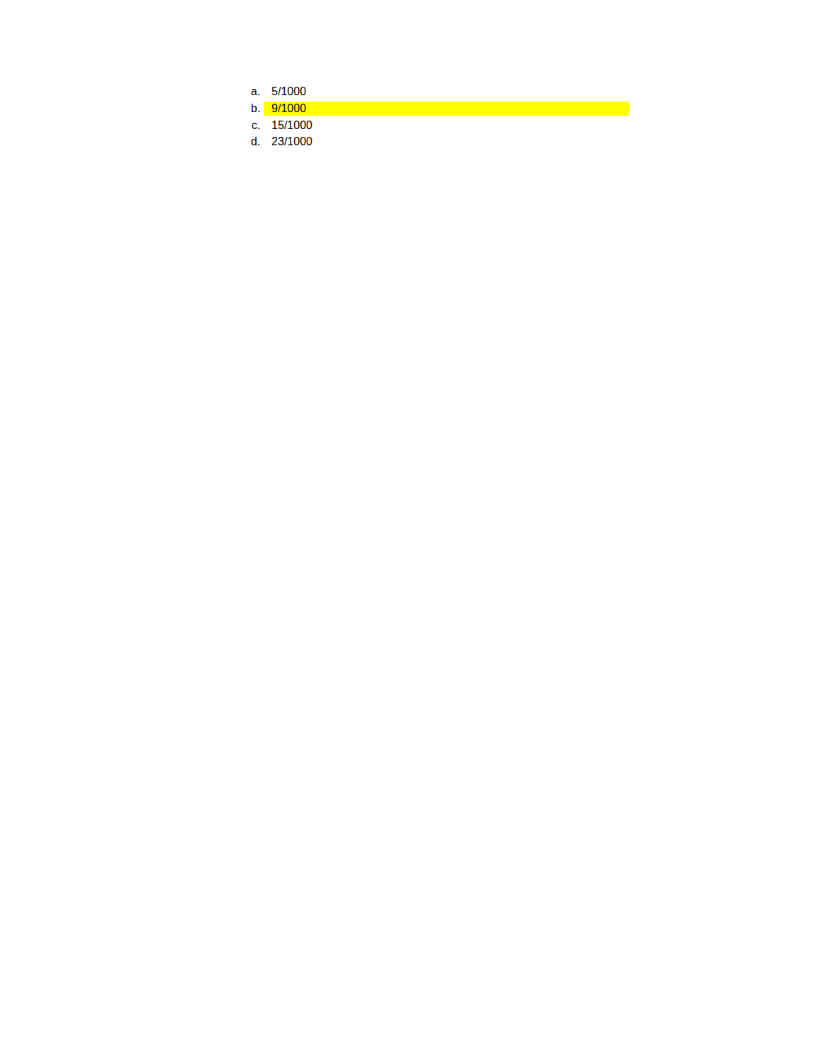5/1000
9/1000
15/1000
23/1000